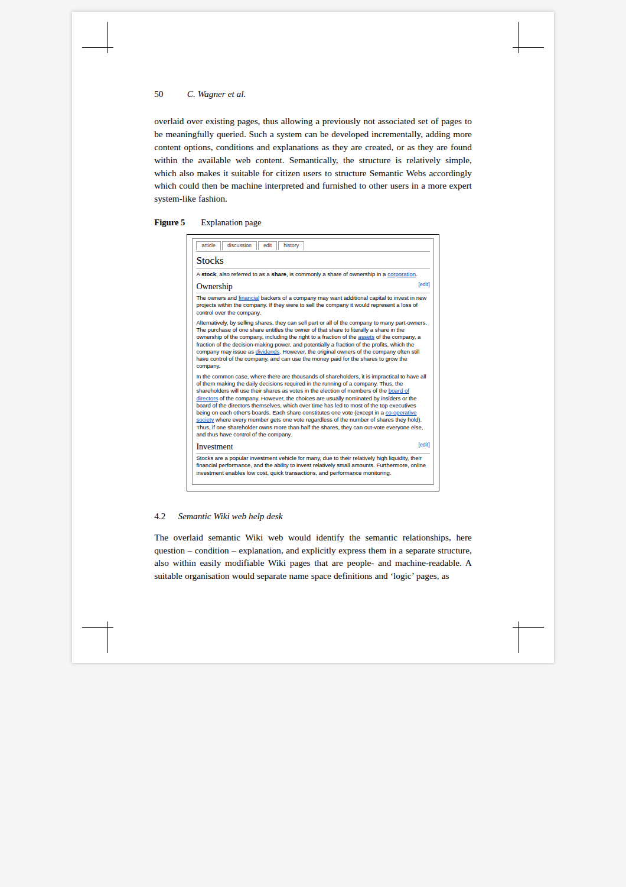50 C. Wagner et al.
overlaid over existing pages, thus allowing a previously not associated set of pages to be meaningfully queried. Such a system can be developed incrementally, adding more content options, conditions and explanations as they are created, or as they are found within the available web content. Semantically, the structure is relatively simple, which also makes it suitable for citizen users to structure Semantic Webs accordingly which could then be machine interpreted and furnished to other users in a more expert system-like fashion.
Figure 5 Explanation page
article
discussion
edit
history
Stocks
A stock, also referred to as a share, is commonly a share of ownership in a corporation.
Ownership[edit]
The owners and financial backers of a company may want additional capital to invest in new projects within the company. If they were to sell the company it would represent a loss of control over the company.
Alternatively, by selling shares, they can sell part or all of the company to many part-owners. The purchase of one share entitles the owner of that share to literally a share in the ownership of the company, including the right to a fraction of the assets of the company, a fraction of the decision-making power, and potentially a fraction of the profits, which the company may issue as dividends. However, the original owners of the company often still have control of the company, and can use the money paid for the shares to grow the company.
In the common case, where there are thousands of shareholders, it is impractical to have all of them making the daily decisions required in the running of a company. Thus, the shareholders will use their shares as votes in the election of members of the board of directors of the company. However, the choices are usually nominated by insiders or the board of the directors themselves, which over time has led to most of the top executives being on each other's boards. Each share constitutes one vote (except in a co-operative society where every member gets one vote regardless of the number of shares they hold). Thus, if one shareholder owns more than half the shares, they can out-vote everyone else, and thus have control of the company.
Investment[edit]
Stocks are a popular investment vehicle for many, due to their relatively high liquidity, their financial performance, and the ability to invest relatively small amounts. Furthermore, online investment enables low cost, quick transactions, and performance monitoring.
4.2 Semantic Wiki web help desk
The overlaid semantic Wiki web would identify the semantic relationships, here question – condition – explanation, and explicitly express them in a separate structure, also within easily modifiable Wiki pages that are people- and machine-readable. A suitable organisation would separate name space definitions and ‘logic’ pages, as